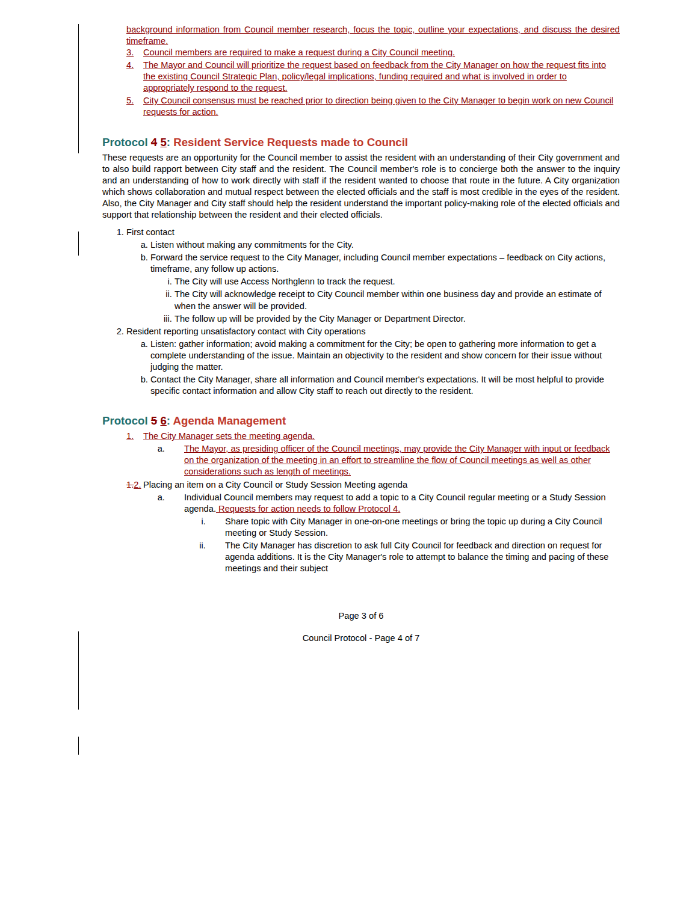background information from Council member research, focus the topic, outline your expectations, and discuss the desired timeframe.
3. Council members are required to make a request during a City Council meeting.
4. The Mayor and Council will prioritize the request based on feedback from the City Manager on how the request fits into the existing Council Strategic Plan, policy/legal implications, funding required and what is involved in order to appropriately respond to the request.
5. City Council consensus must be reached prior to direction being given to the City Manager to begin work on new Council requests for action.
Protocol 4 5: Resident Service Requests made to Council
These requests are an opportunity for the Council member to assist the resident with an understanding of their City government and to also build rapport between City staff and the resident. The Council member's role is to concierge both the answer to the inquiry and an understanding of how to work directly with staff if the resident wanted to choose that route in the future. A City organization which shows collaboration and mutual respect between the elected officials and the staff is most credible in the eyes of the resident. Also, the City Manager and City staff should help the resident understand the important policy-making role of the elected officials and support that relationship between the resident and their elected officials.
First contact
Listen without making any commitments for the City.
Forward the service request to the City Manager, including Council member expectations – feedback on City actions, timeframe, any follow up actions.
The City will use Access Northglenn to track the request.
The City will acknowledge receipt to City Council member within one business day and provide an estimate of when the answer will be provided.
The follow up will be provided by the City Manager or Department Director.
Resident reporting unsatisfactory contact with City operations
Listen: gather information; avoid making a commitment for the City; be open to gathering more information to get a complete understanding of the issue. Maintain an objectivity to the resident and show concern for their issue without judging the matter.
Contact the City Manager, share all information and Council member's expectations. It will be most helpful to provide specific contact information and allow City staff to reach out directly to the resident.
Protocol 5 6: Agenda Management
1. The City Manager sets the meeting agenda.
The Mayor, as presiding officer of the Council meetings, may provide the City Manager with input or feedback on the organization of the meeting in an effort to streamline the flow of Council meetings as well as other considerations such as length of meetings.
1. 2. Placing an item on a City Council or Study Session Meeting agenda
Individual Council members may request to add a topic to a City Council regular meeting or a Study Session agenda. Requests for action needs to follow Protocol 4.
Share topic with City Manager in one-on-one meetings or bring the topic up during a City Council meeting or Study Session.
The City Manager has discretion to ask full City Council for feedback and direction on request for agenda additions. It is the City Manager's role to attempt to balance the timing and pacing of these meetings and their subject
Page 3 of 6
Council Protocol - Page 4 of 7